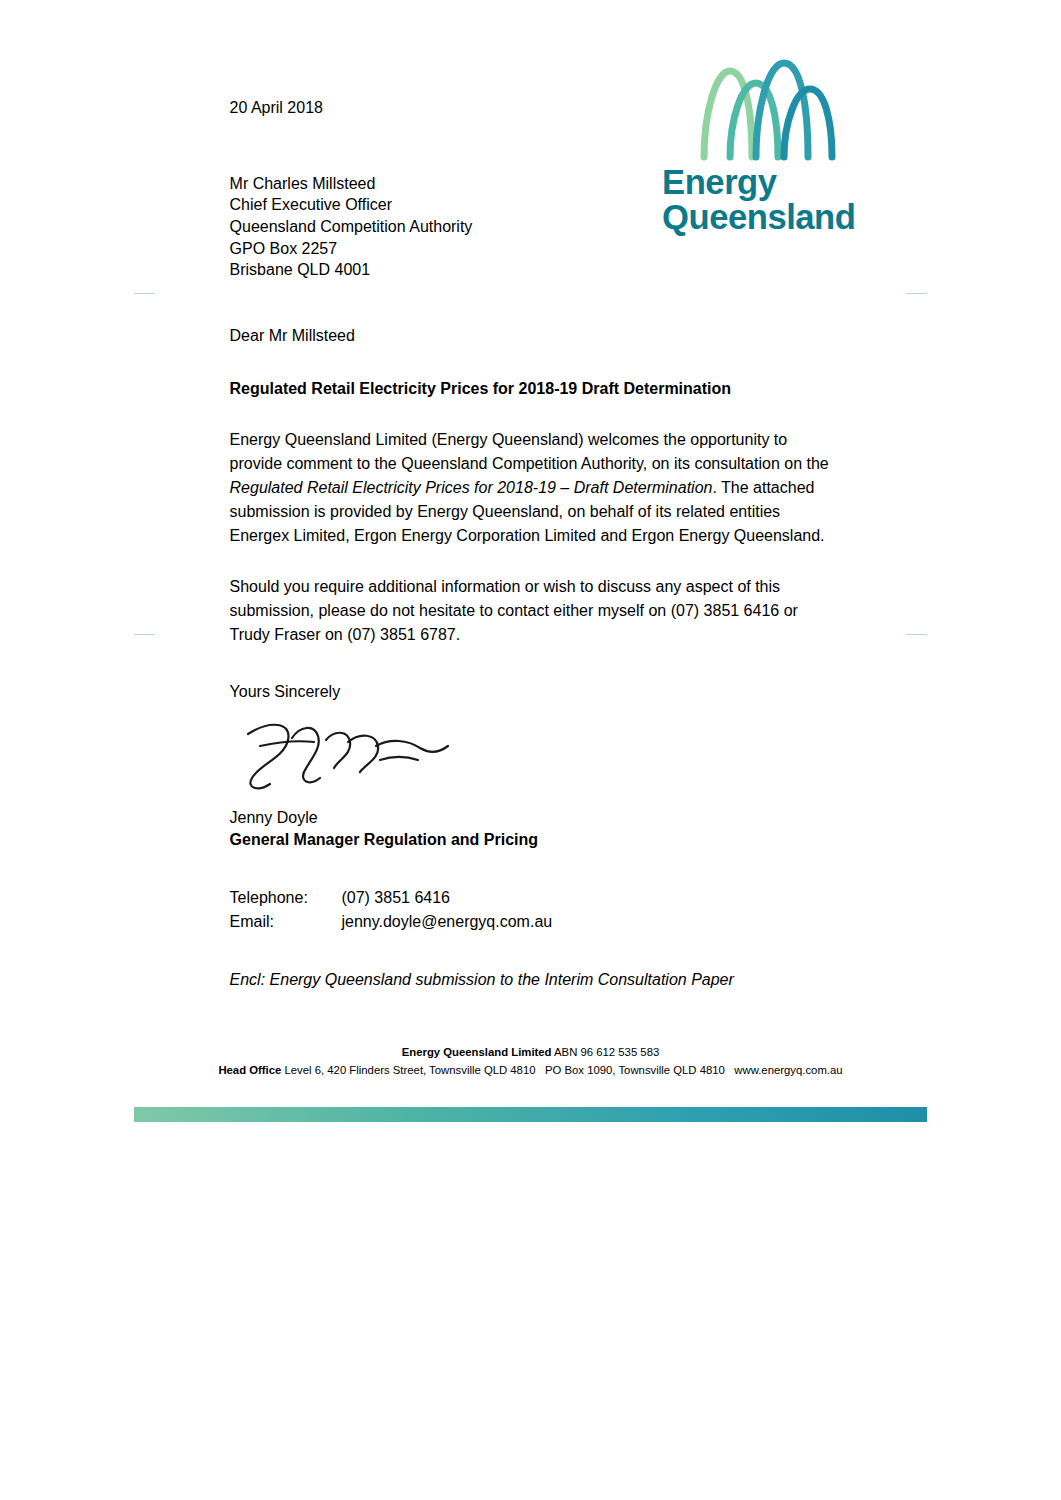Energy
Queensland
20 April 2018
Mr Charles Millsteed
Chief Executive Officer
Queensland Competition Authority
GPO Box 2257
Brisbane QLD 4001
Dear Mr Millsteed
Regulated Retail Electricity Prices for 2018-19 Draft Determination
Energy Queensland Limited (Energy Queensland) welcomes the opportunity to provide comment to the Queensland Competition Authority, on its consultation on the Regulated Retail Electricity Prices for 2018-19 – Draft Determination. The attached submission is provided by Energy Queensland, on behalf of its related entities Energex Limited, Ergon Energy Corporation Limited and Ergon Energy Queensland.
Should you require additional information or wish to discuss any aspect of this submission, please do not hesitate to contact either myself on (07) 3851 6416 or Trudy Fraser on (07) 3851 6787.
Yours Sincerely
Jenny Doyle
General Manager Regulation and Pricing
| Telephone: | (07) 3851 6416 |
| Email: | jenny.doyle@energyq.com.au |
Encl: Energy Queensland submission to the Interim Consultation Paper
Energy Queensland Limited ABN 96 612 535 583
Head Office Level 6, 420 Flinders Street, Townsville QLD 4810 PO Box 1090, Townsville QLD 4810 www.energyq.com.au